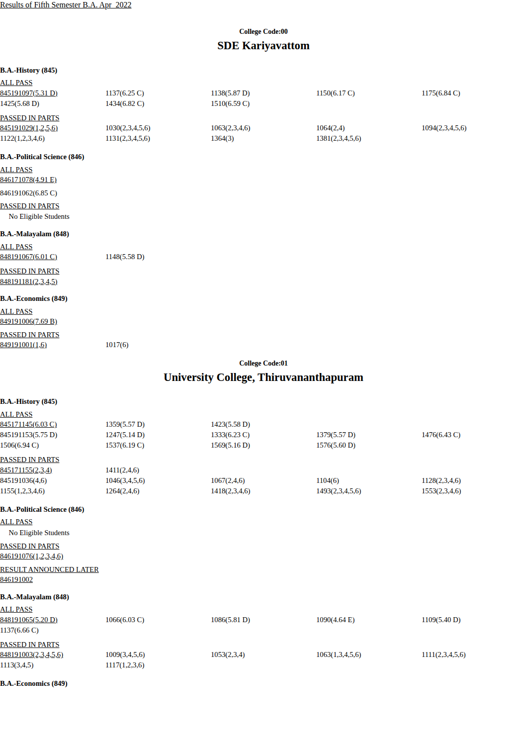Results of Fifth Semester B.A. Apr 2022
College Code:00
SDE Kariyavattom
B.A.-History (845)
ALL PASS
| 845191097(5.31 D) | 1137(6.25 C) | 1138(5.87 D) | 1150(6.17 C) | 1175(6.84 C) |
| 1425(5.68 D) | 1434(6.82 C) | 1510(6.59 C) | | |
PASSED IN PARTS
| 845191029(1,2,5,6) | 1030(2,3,4,5,6) | 1063(2,3,4,6) | 1064(2,4) | 1094(2,3,4,5,6) |
| 1122(1,2,3,4,6) | 1131(2,3,4,5,6) | 1364(3) | 1381(2,3,4,5,6) | |
B.A.-Political Science (846)
ALL PASS
846171078(4.91 E)
846191062(6.85 C)
PASSED IN PARTS
No Eligible Students
B.A.-Malayalam (848)
ALL PASS
| 848191067(6.01 C) | 1148(5.58 D) | | | |
PASSED IN PARTS
848191181(2,3,4,5)
B.A.-Economics (849)
ALL PASS
849191006(7.69 B)
PASSED IN PARTS
| 849191001(1,6) | 1017(6) | | | |
College Code:01
University College, Thiruvananthapuram
B.A.-History (845)
ALL PASS
| 845171145(6.03 C) | 1359(5.57 D) | 1423(5.58 D) | | |
| 845191153(5.75 D) | 1247(5.14 D) | 1333(6.23 C) | 1379(5.57 D) | 1476(6.43 C) |
| 1506(6.94 C) | 1537(6.19 C) | 1569(5.16 D) | 1576(5.60 D) | |
PASSED IN PARTS
| 845171155(2,3,4) | 1411(2,4,6) | | | |
| 845191036(4,6) | 1046(3,4,5,6) | 1067(2,4,6) | 1104(6) | 1128(2,3,4,6) |
| 1155(1,2,3,4,6) | 1264(2,4,6) | 1418(2,3,4,6) | 1493(2,3,4,5,6) | 1553(2,3,4,6) |
B.A.-Political Science (846)
ALL PASS
No Eligible Students
PASSED IN PARTS
846191076(1,2,3,4,6)
RESULT ANNOUNCED LATER
846191002
B.A.-Malayalam (848)
ALL PASS
| 848191065(5.20 D) | 1066(6.03 C) | 1086(5.81 D) | 1090(4.64 E) | 1109(5.40 D) |
| 1137(6.66 C) | | | | |
PASSED IN PARTS
| 848191003(2,3,4,5,6) | 1009(3,4,5,6) | 1053(2,3,4) | 1063(1,3,4,5,6) | 1111(2,3,4,5,6) |
| 1113(3,4,5) | 1117(1,2,3,6) | | | |
B.A.-Economics (849)